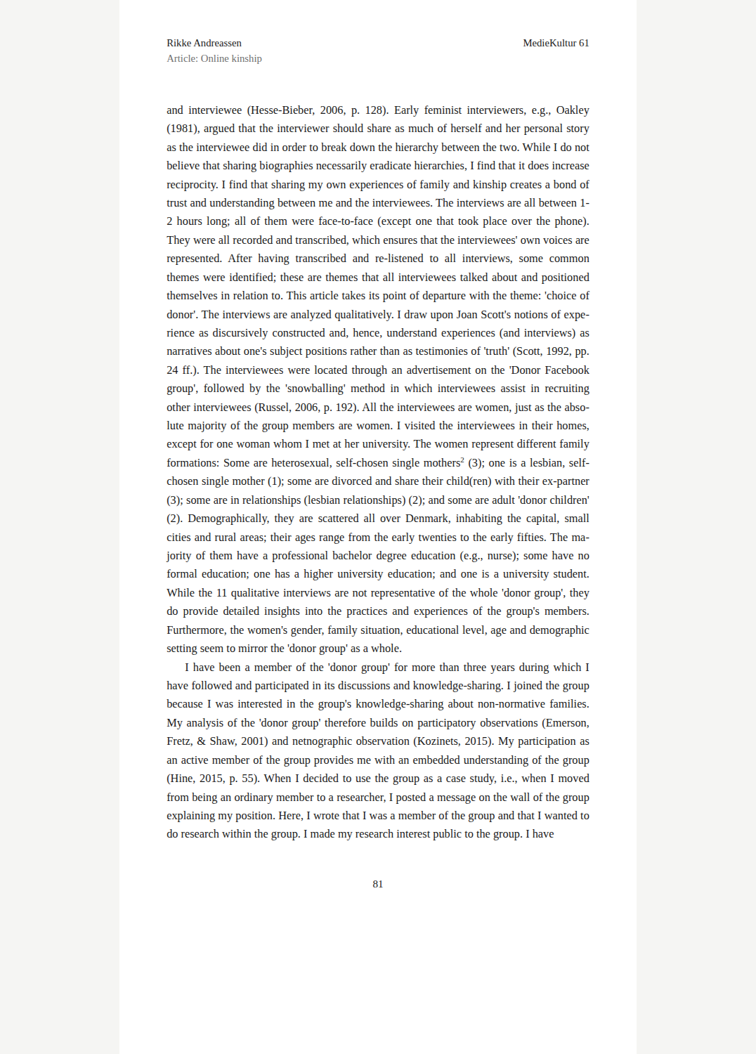Rikke Andreassen Article: Online kinship
MedieKultur 61
and interviewee (Hesse-Bieber, 2006, p. 128). Early feminist interviewers, e.g., Oakley (1981), argued that the interviewer should share as much of herself and her personal story as the interviewee did in order to break down the hierarchy between the two. While I do not believe that sharing biographies necessarily eradicate hierarchies, I find that it does increase reciprocity. I find that sharing my own experiences of family and kinship creates a bond of trust and understanding between me and the interviewees. The interviews are all between 1-2 hours long; all of them were face-to-face (except one that took place over the phone). They were all recorded and transcribed, which ensures that the interviewees' own voices are represented. After having transcribed and re-listened to all interviews, some common themes were identified; these are themes that all interviewees talked about and positioned themselves in relation to. This article takes its point of departure with the theme: 'choice of donor'. The interviews are analyzed qualitatively. I draw upon Joan Scott's notions of experience as discursively constructed and, hence, understand experiences (and interviews) as narratives about one's subject positions rather than as testimonies of 'truth' (Scott, 1992, pp. 24 ff.). The interviewees were located through an advertisement on the 'Donor Facebook group', followed by the 'snowballing' method in which interviewees assist in recruiting other interviewees (Russel, 2006, p. 192). All the interviewees are women, just as the absolute majority of the group members are women. I visited the interviewees in their homes, except for one woman whom I met at her university. The women represent different family formations: Some are heterosexual, self-chosen single mothers2 (3); one is a lesbian, self-chosen single mother (1); some are divorced and share their child(ren) with their ex-partner (3); some are in relationships (lesbian relationships) (2); and some are adult 'donor children' (2). Demographically, they are scattered all over Denmark, inhabiting the capital, small cities and rural areas; their ages range from the early twenties to the early fifties. The majority of them have a professional bachelor degree education (e.g., nurse); some have no formal education; one has a higher university education; and one is a university student. While the 11 qualitative interviews are not representative of the whole 'donor group', they do provide detailed insights into the practices and experiences of the group's members. Furthermore, the women's gender, family situation, educational level, age and demographic setting seem to mirror the 'donor group' as a whole.
I have been a member of the 'donor group' for more than three years during which I have followed and participated in its discussions and knowledge-sharing. I joined the group because I was interested in the group's knowledge-sharing about non-normative families. My analysis of the 'donor group' therefore builds on participatory observations (Emerson, Fretz, & Shaw, 2001) and netnographic observation (Kozinets, 2015). My participation as an active member of the group provides me with an embedded understanding of the group (Hine, 2015, p. 55). When I decided to use the group as a case study, i.e., when I moved from being an ordinary member to a researcher, I posted a message on the wall of the group explaining my position. Here, I wrote that I was a member of the group and that I wanted to do research within the group. I made my research interest public to the group. I have
81